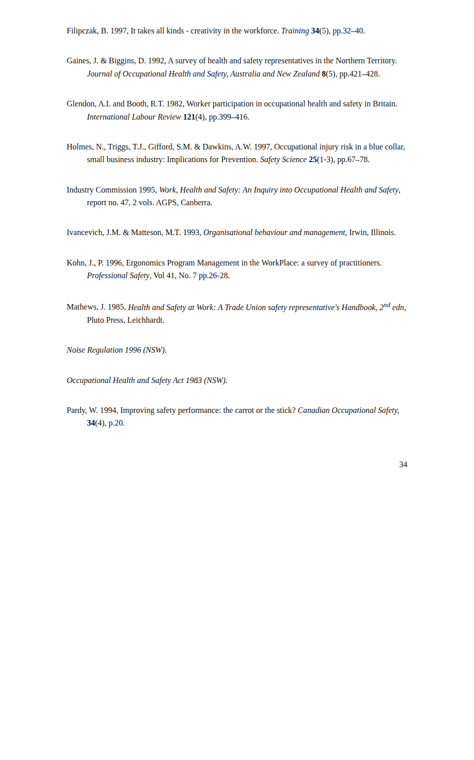Filipczak, B. 1997, It takes all kinds - creativity in the workforce. Training 34(5), pp.32–40.
Gaines, J. & Biggins, D. 1992, A survey of health and safety representatives in the Northern Territory. Journal of Occupational Health and Safety, Australia and New Zealand 8(5), pp.421–428.
Glendon, A.I. and Booth, R.T. 1982, Worker participation in occupational health and safety in Britain. International Labour Review 121(4), pp.399–416.
Holmes, N., Triggs, T.J., Gifford, S.M. & Dawkins, A.W. 1997, Occupational injury risk in a blue collar, small business industry: Implications for Prevention. Safety Science 25(1-3), pp.67–78.
Industry Commission 1995, Work, Health and Safety: An Inquiry into Occupational Health and Safety, report no. 47, 2 vols. AGPS, Canberra.
Ivancevich, J.M. & Matteson, M.T. 1993, Organisational behaviour and management, Irwin, Illinois.
Kohn, J., P. 1996, Ergonomics Program Management in the WorkPlace: a survey of practitioners. Professional Safety, Vol 41, No. 7 pp.26-28.
Mathews, J. 1985, Health and Safety at Work: A Trade Union safety representative's Handbook, 2nd edn, Pluto Press, Leichhardt.
Noise Regulation 1996 (NSW).
Occupational Health and Safety Act 1983 (NSW).
Pardy, W. 1994, Improving safety performance: the carrot or the stick? Canadian Occupational Safety, 34(4), p.20.
34